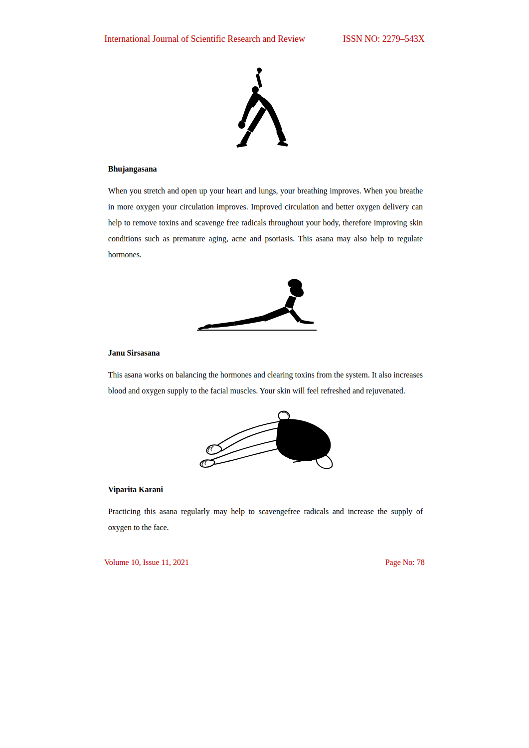International Journal of Scientific Research and Review
ISSN NO: 2279–543X
Bhujangasana
When you stretch and open up your heart and lungs, your breathing improves. When you breathe in more oxygen your circulation improves. Improved circulation and better oxygen delivery can help to remove toxins and scavenge free radicals throughout your body, therefore improving skin conditions such as premature aging, acne and psoriasis. This asana may also help to regulate hormones.
Janu Sirsasana
This asana works on balancing the hormones and clearing toxins from the system. It also increases blood and oxygen supply to the facial muscles. Your skin will feel refreshed and rejuvenated.
Viparita Karani
Practicing this asana regularly may help to scavengefree radicals and increase the supply of oxygen to the face.
Volume 10, Issue 11, 2021
Page No: 78